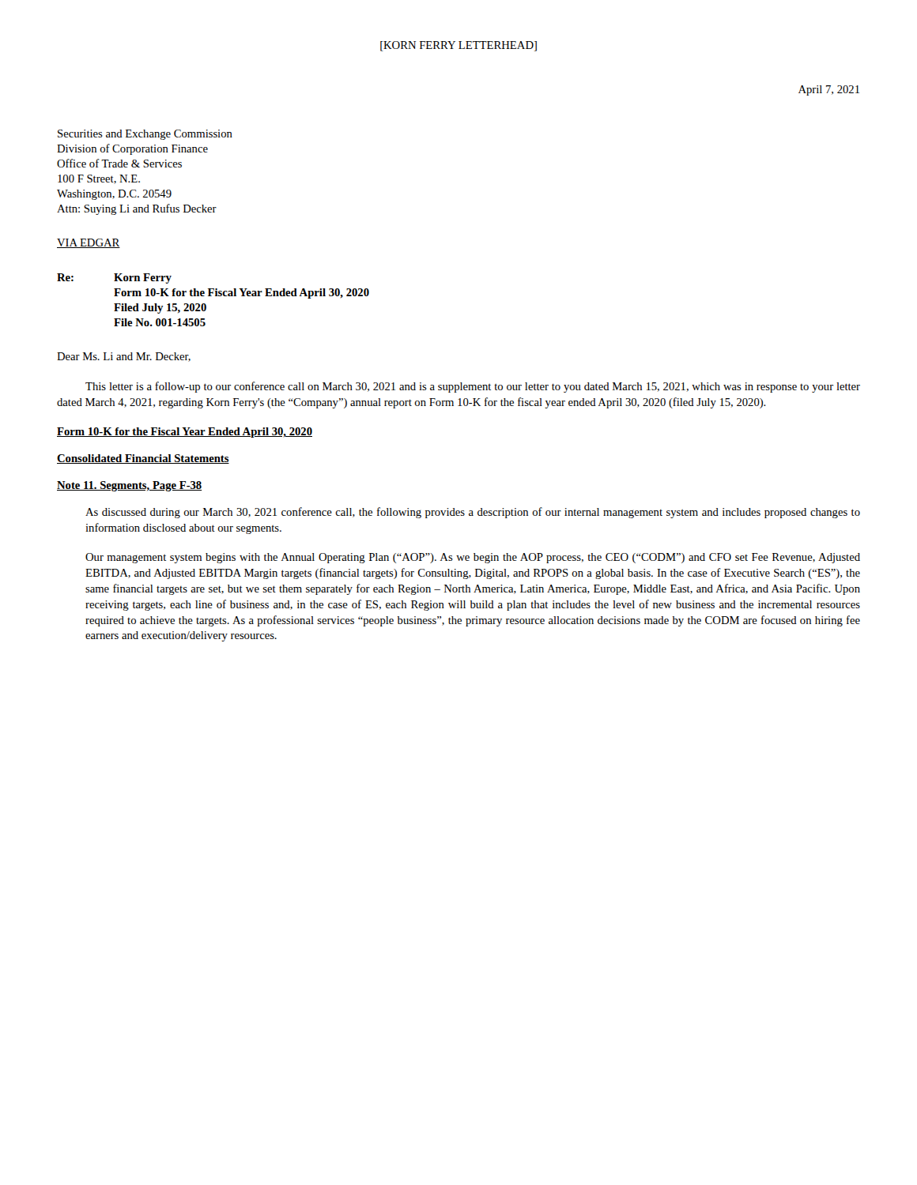[KORN FERRY LETTERHEAD]
April 7, 2021
Securities and Exchange Commission
Division of Corporation Finance
Office of Trade & Services
100 F Street, N.E.
Washington, D.C. 20549
Attn: Suying Li and Rufus Decker
VIA EDGAR
| Re: | Korn Ferry Form 10-K for the Fiscal Year Ended April 30, 2020 Filed July 15, 2020 File No. 001-14505 |
Dear Ms. Li and Mr. Decker,
This letter is a follow-up to our conference call on March 30, 2021 and is a supplement to our letter to you dated March 15, 2021, which was in response to your letter dated March 4, 2021, regarding Korn Ferry's (the “Company”) annual report on Form 10-K for the fiscal year ended April 30, 2020 (filed July 15, 2020).
Form 10-K for the Fiscal Year Ended April 30, 2020
Consolidated Financial Statements
Note 11. Segments, Page F-38
As discussed during our March 30, 2021 conference call, the following provides a description of our internal management system and includes proposed changes to information disclosed about our segments.
Our management system begins with the Annual Operating Plan (“AOP”). As we begin the AOP process, the CEO (“CODM”) and CFO set Fee Revenue, Adjusted EBITDA, and Adjusted EBITDA Margin targets (financial targets) for Consulting, Digital, and RPOPS on a global basis. In the case of Executive Search (“ES”), the same financial targets are set, but we set them separately for each Region – North America, Latin America, Europe, Middle East, and Africa, and Asia Pacific. Upon receiving targets, each line of business and, in the case of ES, each Region will build a plan that includes the level of new business and the incremental resources required to achieve the targets. As a professional services “people business”, the primary resource allocation decisions made by the CODM are focused on hiring fee earners and execution/delivery resources.